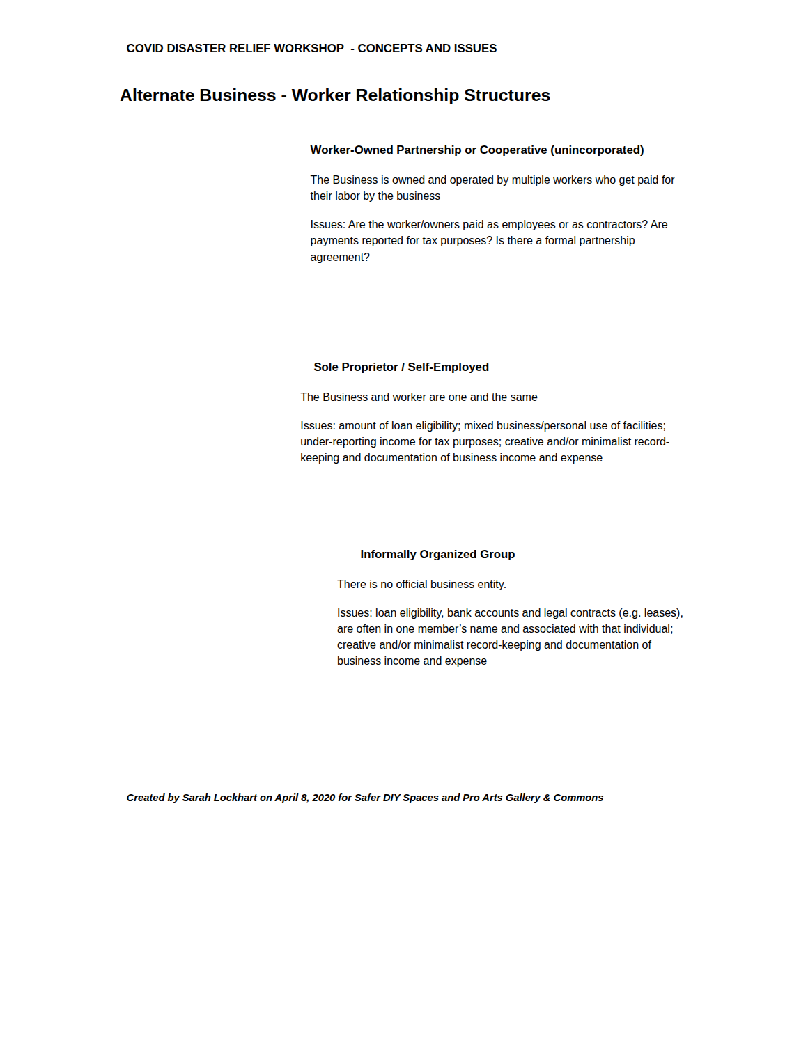COVID DISASTER RELIEF WORKSHOP - CONCEPTS AND ISSUES
Alternate Business - Worker Relationship Structures
Worker-Owned Partnership or Cooperative (unincorporated)
The Business is owned and operated by multiple workers who get paid for their labor by the business
Issues: Are the worker/owners paid as employees or as contractors? Are payments reported for tax purposes? Is there a formal partnership agreement?
Sole Proprietor / Self-Employed
The Business and worker are one and the same
Issues: amount of loan eligibility; mixed business/personal use of facilities; under-reporting income for tax purposes; creative and/or minimalist record-keeping and documentation of business income and expense
Informally Organized Group
There is no official business entity.
Issues: loan eligibility, bank accounts and legal contracts (e.g. leases), are often in one member’s name and associated with that individual; creative and/or minimalist record-keeping and documentation of business income and expense
Created by Sarah Lockhart on April 8, 2020 for Safer DIY Spaces and Pro Arts Gallery & Commons